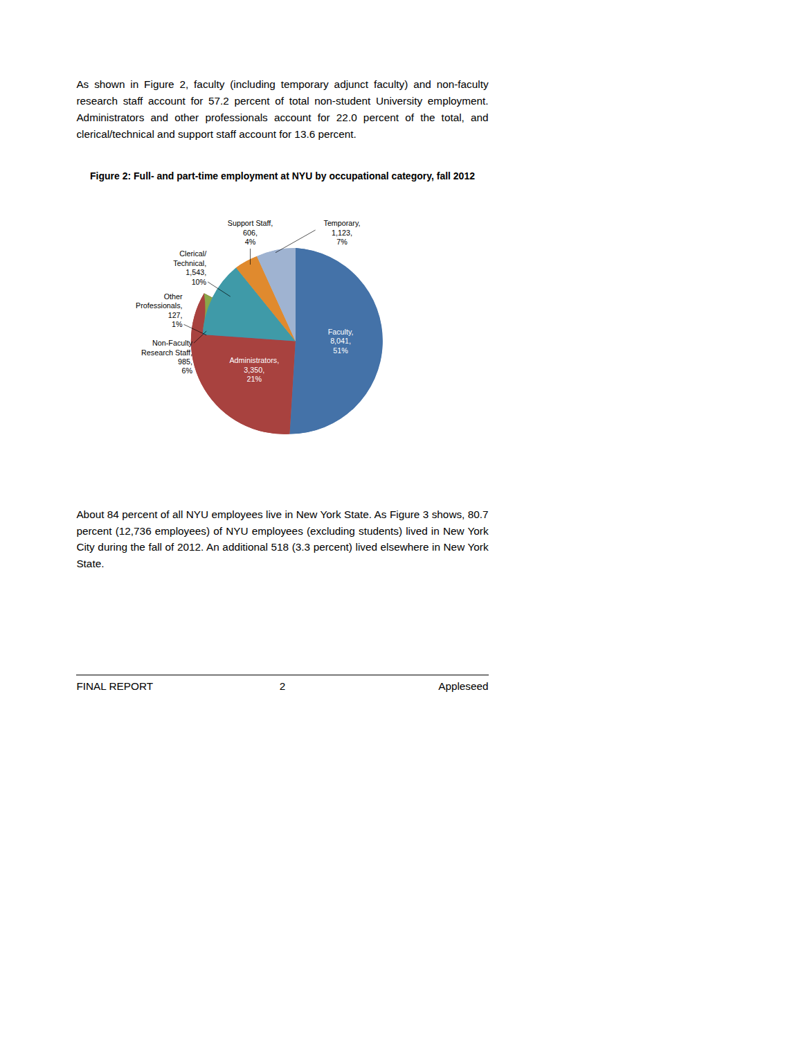As shown in Figure 2, faculty (including temporary adjunct faculty) and non-faculty research staff account for 57.2 percent of total non-student University employment. Administrators and other professionals account for 22.0 percent of the total, and clerical/technical and support staff account for 13.6 percent.
Figure 2: Full- and part-time employment at NYU by occupational category, fall 2012
Faculty, 8,041, 51% Administrators, 3,350, 21% Non-Faculty Research Staff, 985, 6% Other Professionals, 127, 1% Clerical/ Technical, 1,543, 10% Support Staff, 606, 4% Temporary, 1,123, 7%
About 84 percent of all NYU employees live in New York State. As Figure 3 shows, 80.7 percent (12,736 employees) of NYU employees (excluding students) lived in New York City during the fall of 2012. An additional 518 (3.3 percent) lived elsewhere in New York State.
FINAL REPORT 2 Appleseed